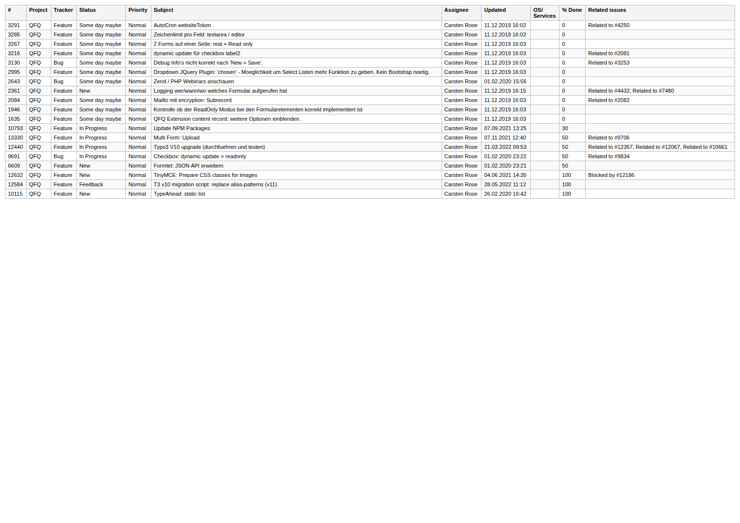| # | Project | Tracker | Status | Priority | Subject | Assignee | Updated | OS/ Services | % Done | Related issues |
| --- | --- | --- | --- | --- | --- | --- | --- | --- | --- | --- |
| 3291 | QFQ | Feature | Some day maybe | Normal | AutoCron websiteToken | Carsten Rose | 11.12.2019 16:02 | | 0 | Related to #4250 |
| 3285 | QFQ | Feature | Some day maybe | Normal | Zeichenlimit pro Feld: textarea / editor | Carsten Rose | 11.12.2019 16:02 | | 0 | |
| 3267 | QFQ | Feature | Some day maybe | Normal | 2 Forms auf einer Seite: real + Read only | Carsten Rose | 11.12.2019 16:03 | | 0 | |
| 3216 | QFQ | Feature | Some day maybe | Normal | dynamic update für checkbox label2 | Carsten Rose | 11.12.2019 16:03 | | 0 | Related to #2081 |
| 3130 | QFQ | Bug | Some day maybe | Normal | Debug Info's nicht korrekt nach 'New > Save'. | Carsten Rose | 11.12.2019 16:03 | | 0 | Related to #3253 |
| 2995 | QFQ | Feature | Some day maybe | Normal | Dropdown JQuery Plugin: 'chosen' - Moeglichkeit um Select Listen mehr Funktion zu geben. Kein Bootstrap noetig. | Carsten Rose | 11.12.2019 16:03 | | 0 | |
| 2643 | QFQ | Bug | Some day maybe | Normal | Zend / PHP Webinars anschauen | Carsten Rose | 01.02.2020 15:56 | | 0 | |
| 2361 | QFQ | Feature | New | Normal | Logging wer/wann/wo welches Formular aufgerufen hat | Carsten Rose | 11.12.2019 16:15 | | 0 | Related to #4432, Related to #7480 |
| 2084 | QFQ | Feature | Some day maybe | Normal | Mailto mit encryption: Subrecord | Carsten Rose | 11.12.2019 16:03 | | 0 | Related to #2082 |
| 1946 | QFQ | Feature | Some day maybe | Normal | Kontrolle ob der ReadOnly Modus bei den Formularelementen korrekt implementiert ist | Carsten Rose | 11.12.2019 16:03 | | 0 | |
| 1635 | QFQ | Feature | Some day maybe | Normal | QFQ Extension content record: weitere Optionen einblenden. | Carsten Rose | 11.12.2019 16:03 | | 0 | |
| 10793 | QFQ | Feature | In Progress | Normal | Update NPM Packages | Carsten Rose | 07.09.2021 13:25 | | 30 | |
| 13330 | QFQ | Feature | In Progress | Normal | Multi Form: Upload | Carsten Rose | 07.11.2021 12:40 | | 50 | Related to #9706 |
| 12440 | QFQ | Feature | In Progress | Normal | Typo3 V10 upgrade (durchfuehren und testen) | Carsten Rose | 21.03.2022 09:53 | | 50 | Related to #12357, Related to #12067, Related to #10661 |
| 9691 | QFQ | Bug | In Progress | Normal | Checkbox: dynamic update > readonly | Carsten Rose | 01.02.2020 23:22 | | 50 | Related to #9834 |
| 6609 | QFQ | Feature | New | Normal | Formlet: JSON API erweitern | Carsten Rose | 01.02.2020 23:21 | | 50 | |
| 12632 | QFQ | Feature | New | Normal | TinyMCE: Prepare CSS classes for images | Carsten Rose | 04.06.2021 14:35 | | 100 | Blocked by #12186 |
| 12584 | QFQ | Feature | Feedback | Normal | T3 v10 migration script: replace alias-patterns (v11) | Carsten Rose | 28.05.2022 11:12 | | 100 | |
| 10115 | QFQ | Feature | New | Normal | TypeAhead: static list | Carsten Rose | 26.02.2020 16:42 | | 100 | |